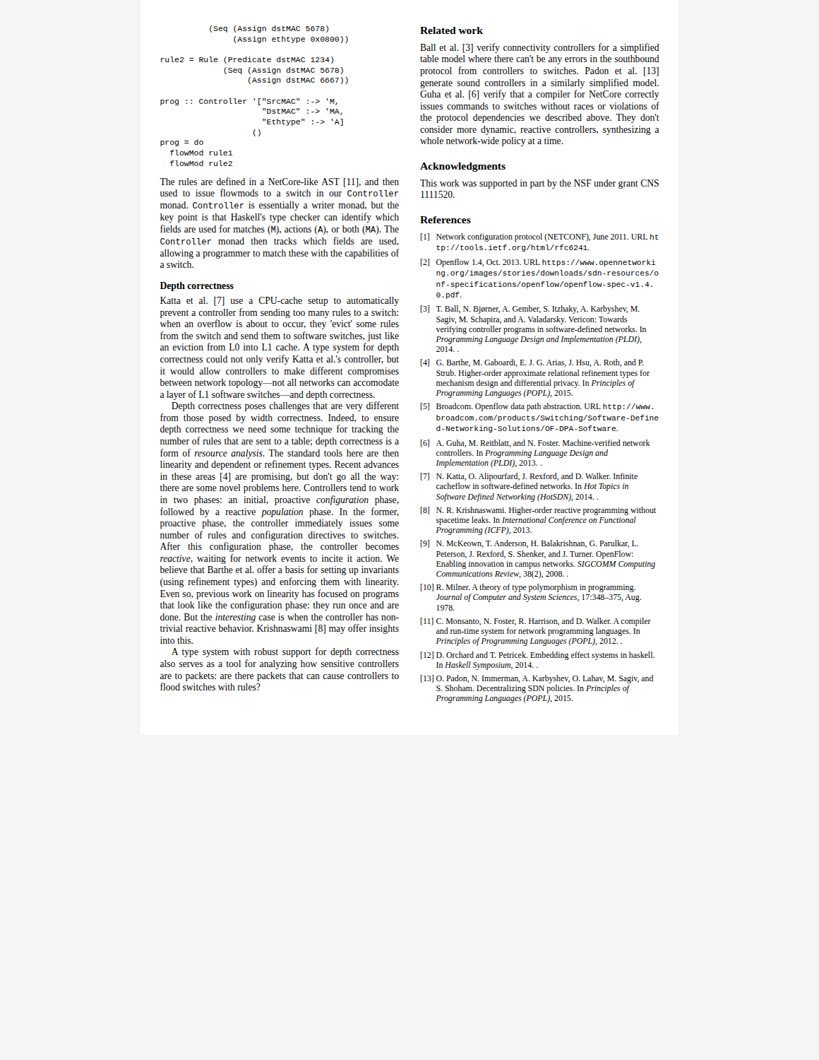(Seq (Assign dstMAC 5678)
               (Assign ethtype 0x0800))

rule2 = Rule (Predicate dstMAC 1234)
             (Seq (Assign dstMAC 5678)
                  (Assign dstMAC 6667))

prog :: Controller '["SrcMAC" :-> 'M,
                     "DstMAC" :-> 'MA,
                     "Ethtype" :-> 'A]
                   ()
prog = do
  flowMod rule1
  flowMod rule2
The rules are defined in a NetCore-like AST [11], and then used to issue flowmods to a switch in our Controller monad. Controller is essentially a writer monad, but the key point is that Haskell's type checker can identify which fields are used for matches (M), actions (A), or both (MA). The Controller monad then tracks which fields are used, allowing a programmer to match these with the capabilities of a switch.
Depth correctness
Katta et al. [7] use a CPU-cache setup to automatically prevent a controller from sending too many rules to a switch: when an overflow is about to occur, they 'evict' some rules from the switch and send them to software switches, just like an eviction from L0 into L1 cache. A type system for depth correctness could not only verify Katta et al.'s controller, but it would allow controllers to make different compromises between network topology—not all networks can accomodate a layer of L1 software switches—and depth correctness.
Depth correctness poses challenges that are very different from those posed by width correctness. Indeed, to ensure depth correctness we need some technique for tracking the number of rules that are sent to a table; depth correctness is a form of resource analysis. The standard tools here are then linearity and dependent or refinement types. Recent advances in these areas [4] are promising, but don't go all the way: there are some novel problems here. Controllers tend to work in two phases: an initial, proactive configuration phase, followed by a reactive population phase. In the former, proactive phase, the controller immediately issues some number of rules and configuration directives to switches. After this configuration phase, the controller becomes reactive, waiting for network events to incite it action. We believe that Barthe et al. offer a basis for setting up invariants (using refinement types) and enforcing them with linearity. Even so, previous work on linearity has focused on programs that look like the configuration phase: they run once and are done. But the interesting case is when the controller has non-trivial reactive behavior. Krishnaswami [8] may offer insights into this.
A type system with robust support for depth correctness also serves as a tool for analyzing how sensitive controllers are to packets: are there packets that can cause controllers to flood switches with rules?
Related work
Ball et al. [3] verify connectivity controllers for a simplified table model where there can't be any errors in the southbound protocol from controllers to switches. Padon et al. [13] generate sound controllers in a similarly simplified model. Guha et al. [6] verify that a compiler for NetCore correctly issues commands to switches without races or violations of the protocol dependencies we described above. They don't consider more dynamic, reactive controllers, synthesizing a whole network-wide policy at a time.
Acknowledgments
This work was supported in part by the NSF under grant CNS 1111520.
References
[1] Network configuration protocol (NETCONF), June 2011. URL http://tools.ietf.org/html/rfc6241.
[2] Openflow 1.4, Oct. 2013. URL https://www.opennetworking.org/images/stories/downloads/sdn-resources/onf-specifications/openflow/openflow-spec-v1.4.0.pdf.
[3] T. Ball, N. Bjørner, A. Gember, S. Itzhaky, A. Karbyshev, M. Sagiv, M. Schapira, and A. Valadarsky. Vericon: Towards verifying controller programs in software-defined networks. In Programming Language Design and Implementation (PLDI), 2014. .
[4] G. Barthe, M. Gaboardi, E. J. G. Arias, J. Hsu, A. Roth, and P. Strub. Higher-order approximate relational refinement types for mechanism design and differential privacy. In Principles of Programming Languages (POPL), 2015.
[5] Broadcom. Openflow data path abstraction. URL http://www.broadcom.com/products/Switching/Software-Defined-Networking-Solutions/OF-DPA-Software.
[6] A. Guha, M. Reitblatt, and N. Foster. Machine-verified network controllers. In Programming Language Design and Implementation (PLDI), 2013. .
[7] N. Katta, O. Alipourfard, J. Rexford, and D. Walker. Infinite cacheflow in software-defined networks. In Hot Topics in Software Defined Networking (HotSDN), 2014. .
[8] N. R. Krishnaswami. Higher-order reactive programming without spacetime leaks. In International Conference on Functional Programming (ICFP), 2013.
[9] N. McKeown, T. Anderson, H. Balakrishnan, G. Parulkar, L. Peterson, J. Rexford, S. Shenker, and J. Turner. OpenFlow: Enabling innovation in campus networks. SIGCOMM Computing Communications Review, 38(2), 2008. .
[10] R. Milner. A theory of type polymorphism in programming. Journal of Computer and System Sciences, 17:348–375, Aug. 1978.
[11] C. Monsanto, N. Foster, R. Harrison, and D. Walker. A compiler and run-time system for network programming languages. In Principles of Programming Languages (POPL), 2012. .
[12] D. Orchard and T. Petricek. Embedding effect systems in haskell. In Haskell Symposium, 2014. .
[13] O. Padon, N. Immerman, A. Karbyshev, O. Lahav, M. Sagiv, and S. Shoham. Decentralizing SDN policies. In Principles of Programming Languages (POPL), 2015.